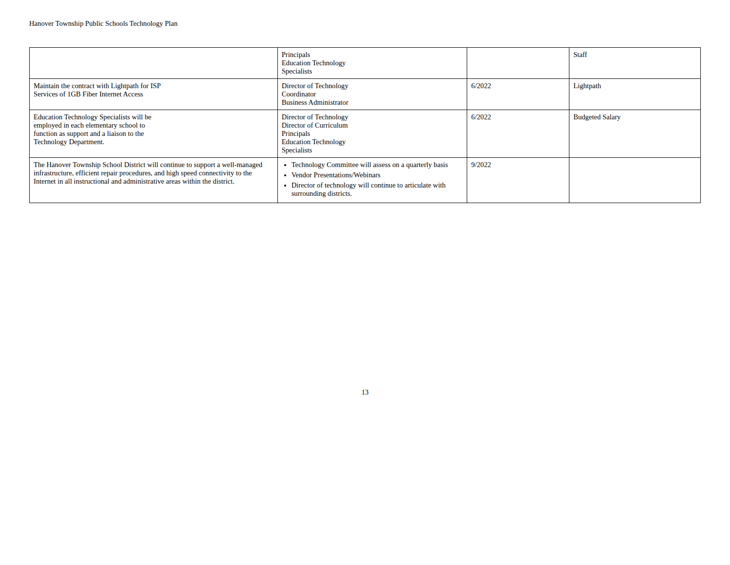Hanover Township Public Schools Technology Plan
| | Principals Education Technology Specialists | | Staff |
| Maintain the contract with Lightpath for ISP Services of 1GB Fiber Internet Access | Director of Technology Coordinator Business Administrator | 6/2022 | Lightpath |
| Education Technology Specialists will be employed in each elementary school to function as support and a liaison to the Technology Department. | Director of Technology Director of Curriculum Principals Education Technology Specialists | 6/2022 | Budgeted Salary |
| The Hanover Township School District will continue to support a well-managed infrastructure, efficient repair procedures, and high speed connectivity to the Internet in all instructional and administrative areas within the district. | Technology Committee will assess on a quarterly basis Vendor Presentations/Webinars Director of technology will continue to articulate with surrounding districts. | 9/2022 | |
13